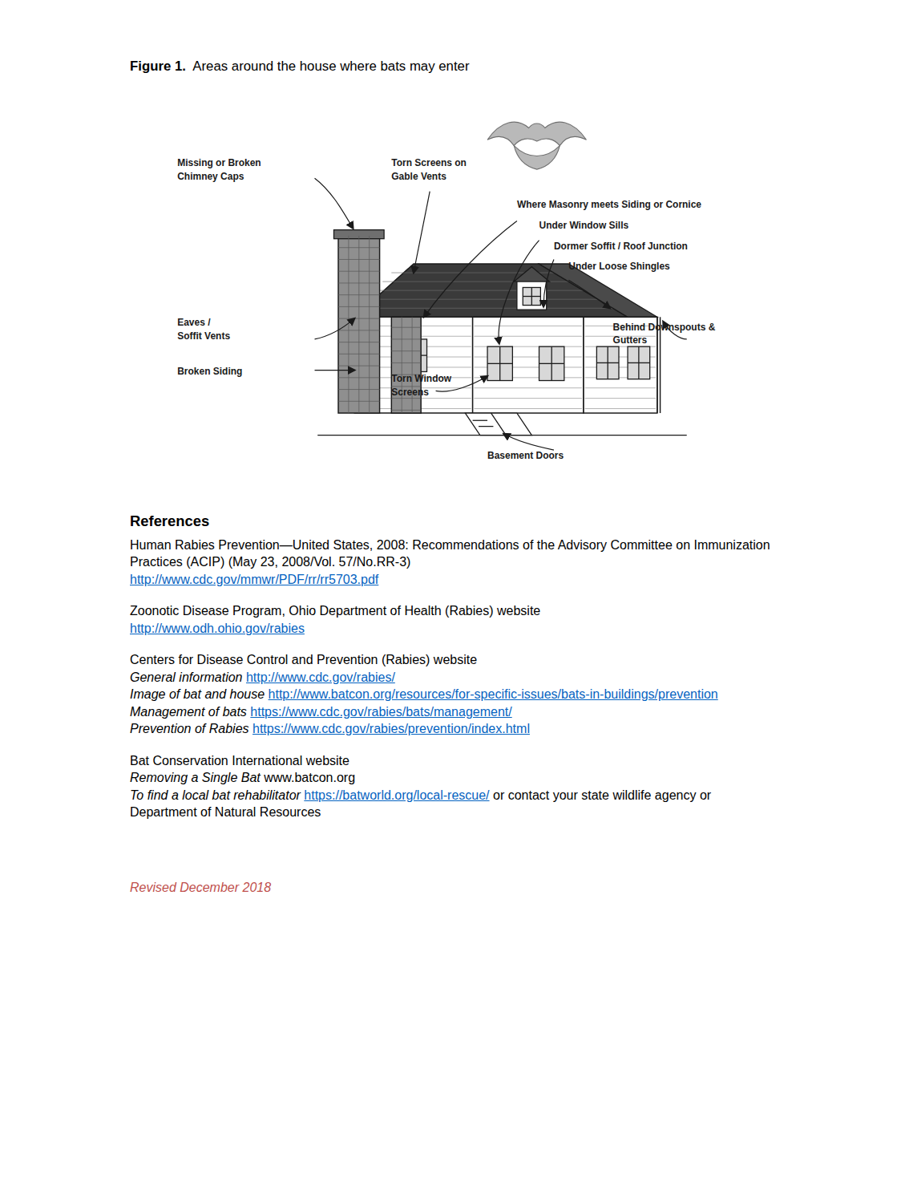Figure 1. Areas around the house where bats may enter
Diagram of a house showing entry points for bats A line drawing of a two-story house with a chimney, gable roof, dormer, windows and basement doors. Arrows point to labelled locations where bats may enter: missing or broken chimney caps, torn screens on gable vents, where masonry meets siding or cornice, under window sills, dormer soffit / roof junction, under loose shingles, behind downspouts and gutters, basement doors, torn window screens, broken siding, eaves / soffit vents. A bat is flying above the roof. Missing or Broken Chimney Caps Torn Screens on Gable Vents Where Masonry meets Siding or Cornice Under Window Sills Dormer Soffit / Roof Junction Under Loose Shingles Behind Downspouts & Gutters Eaves / Soffit Vents Broken Siding Torn Window Screens Basement Doors
References
Human Rabies Prevention—United States, 2008: Recommendations of the Advisory Committee on Immunization Practices (ACIP) (May 23, 2008/Vol. 57/No.RR-3)
http://www.cdc.gov/mmwr/PDF/rr/rr5703.pdf
Zoonotic Disease Program, Ohio Department of Health (Rabies) website
http://www.odh.ohio.gov/rabies
Centers for Disease Control and Prevention (Rabies) website
General information http://www.cdc.gov/rabies/
Image of bat and house http://www.batcon.org/resources/for-specific-issues/bats-in-buildings/prevention
Management of bats https://www.cdc.gov/rabies/bats/management/
Prevention of Rabies https://www.cdc.gov/rabies/prevention/index.html
Bat Conservation International website
Removing a Single Bat www.batcon.org
To find a local bat rehabilitator https://batworld.org/local-rescue/ or contact your state wildlife agency or Department of Natural Resources
Revised December 2018